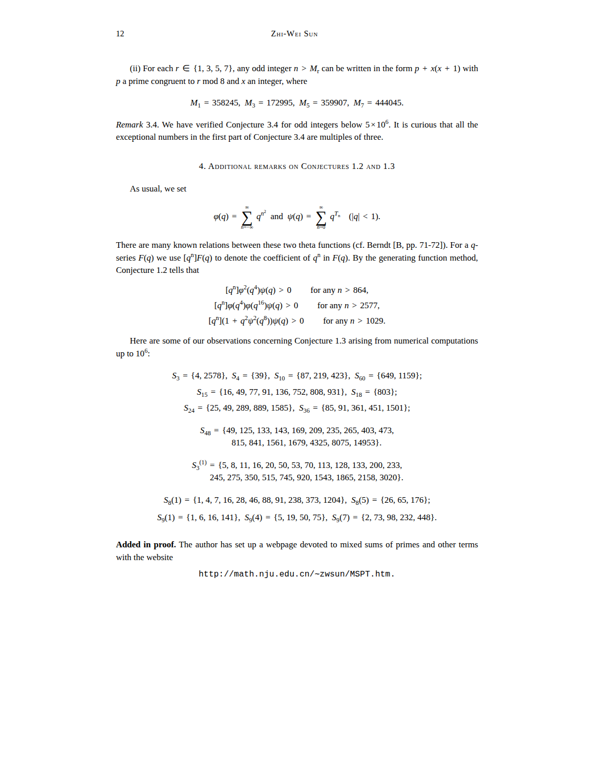12 Zhi-Wei Sun
(ii) For each r ∈ {1, 3, 5, 7}, any odd integer n > Mr can be written in the form p + x(x + 1) with p a prime congruent to r mod 8 and x an integer, where
M1 = 358245, M3 = 172995, M5 = 359907, M7 = 444045.
Remark 3.4. We have verified Conjecture 3.4 for odd integers below 5×106. It is curious that all the exceptional numbers in the first part of Conjecture 3.4 are multiples of three.
4. Additional remarks on Conjectures 1.2 and 1.3
As usual, we set
φ(q) = ∞∑n=−∞ qn2 and ψ(q) = ∞∑n=0 qTn (|q| < 1).
There are many known relations between these two theta functions (cf. Berndt [B, pp. 71-72]). For a q-series F(q) we use [qn]F(q) to denote the coefficient of qn in F(q). By the generating function method, Conjecture 1.2 tells that
[qn]φ2(q4)ψ(q) > 0 for any n > 864, [qn]φ(q4)φ(q16)ψ(q) > 0 for any n > 2577, [qn](1 + q2ψ2(q8))ψ(q) > 0 for any n > 1029.
Here are some of our observations concerning Conjecture 1.3 arising from numerical computations up to 106:
S3 = {4, 2578}, S4 = {39}, S10 = {87, 219, 423}, S60 = {649, 1159};
S15 = {16, 49, 77, 91, 136, 752, 808, 931}, S18 = {803};
S24 = {25, 49, 289, 889, 1585}, S36 = {85, 91, 361, 451, 1501};
S48 = {49, 125, 133, 143, 169, 209, 235, 265, 403, 473, 815, 841, 1561, 1679, 4325, 8075, 14953}.
S3(1) = {5, 8, 11, 16, 20, 50, 53, 70, 113, 128, 133, 200, 233, 245, 275, 350, 515, 745, 920, 1543, 1865, 2158, 3020}.
S8(1) = {1, 4, 7, 16, 28, 46, 88, 91, 238, 373, 1204}, S8(5) = {26, 65, 176};
S9(1) = {1, 6, 16, 141}, S9(4) = {5, 19, 50, 75}, S9(7) = {2, 73, 98, 232, 448}.
Added in proof. The author has set up a webpage devoted to mixed sums of primes and other terms with the website
http://math.nju.edu.cn/∼zwsun/MSPT.htm.